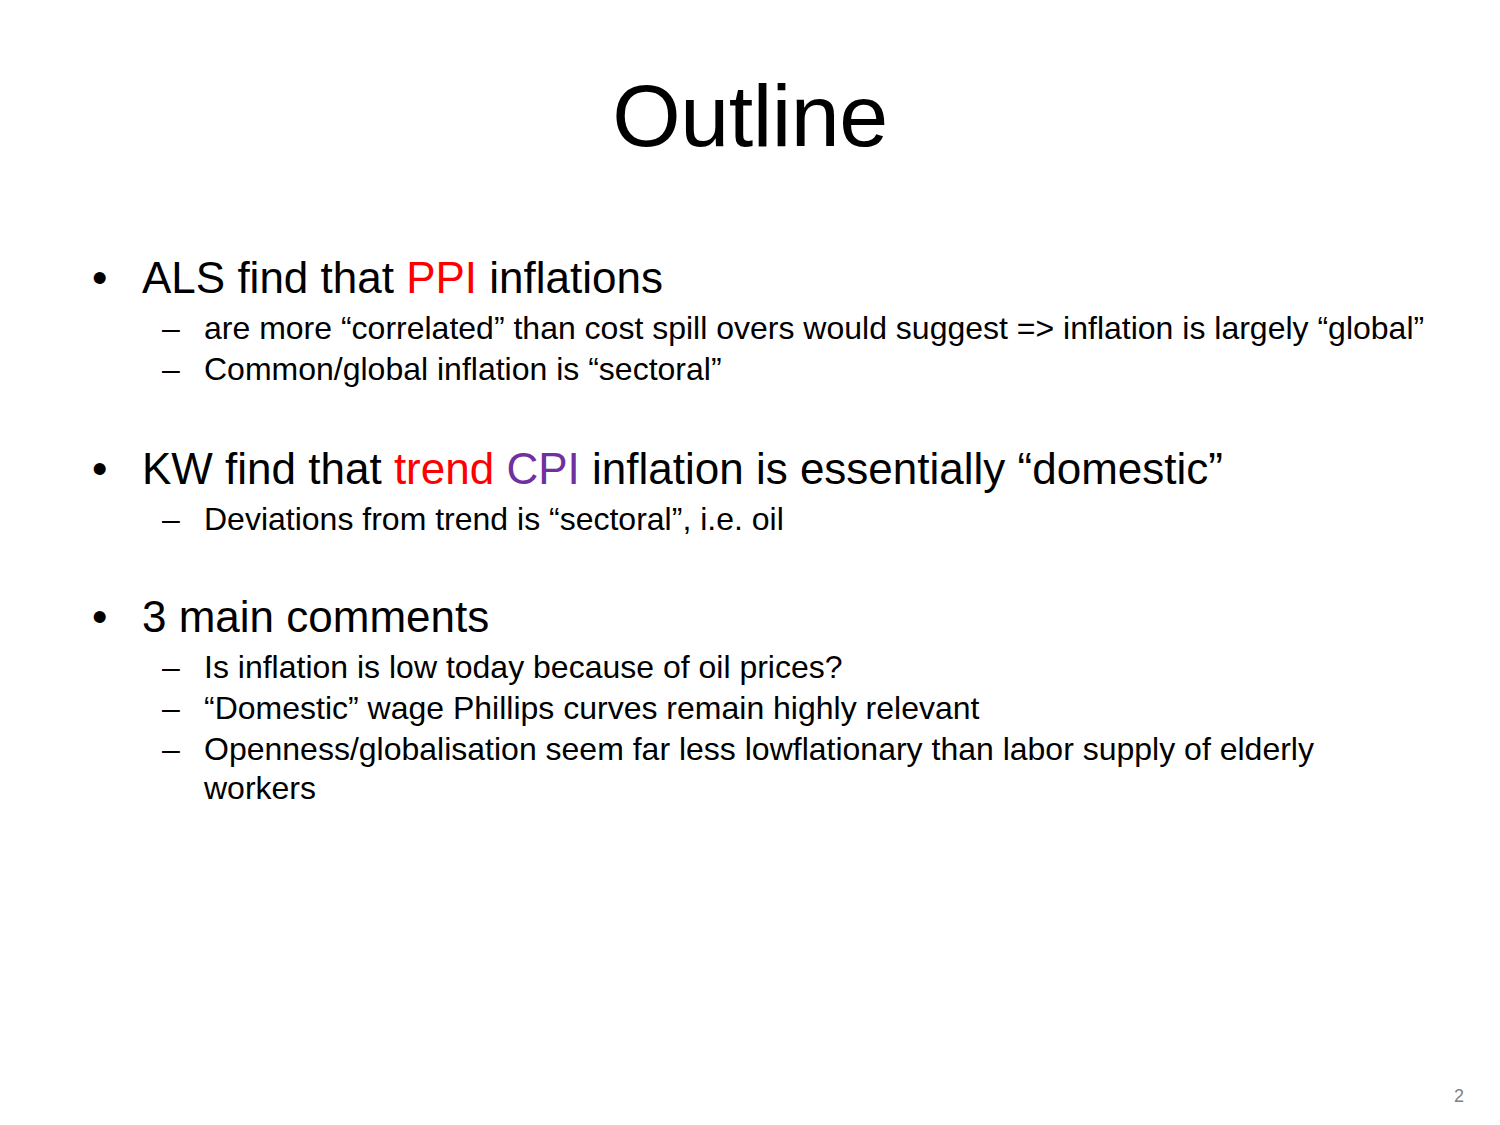Outline
ALS find that PPI inflations
are more “correlated” than cost spill overs would suggest => inflation is largely “global”
Common/global inflation is “sectoral”
KW find that trend CPI inflation is essentially “domestic”
Deviations from trend is “sectoral”, i.e. oil
3 main comments
Is inflation is low today because of oil prices?
“Domestic” wage Phillips curves remain highly relevant
Openness/globalisation seem far less lowflationary than labor supply of elderly workers
2